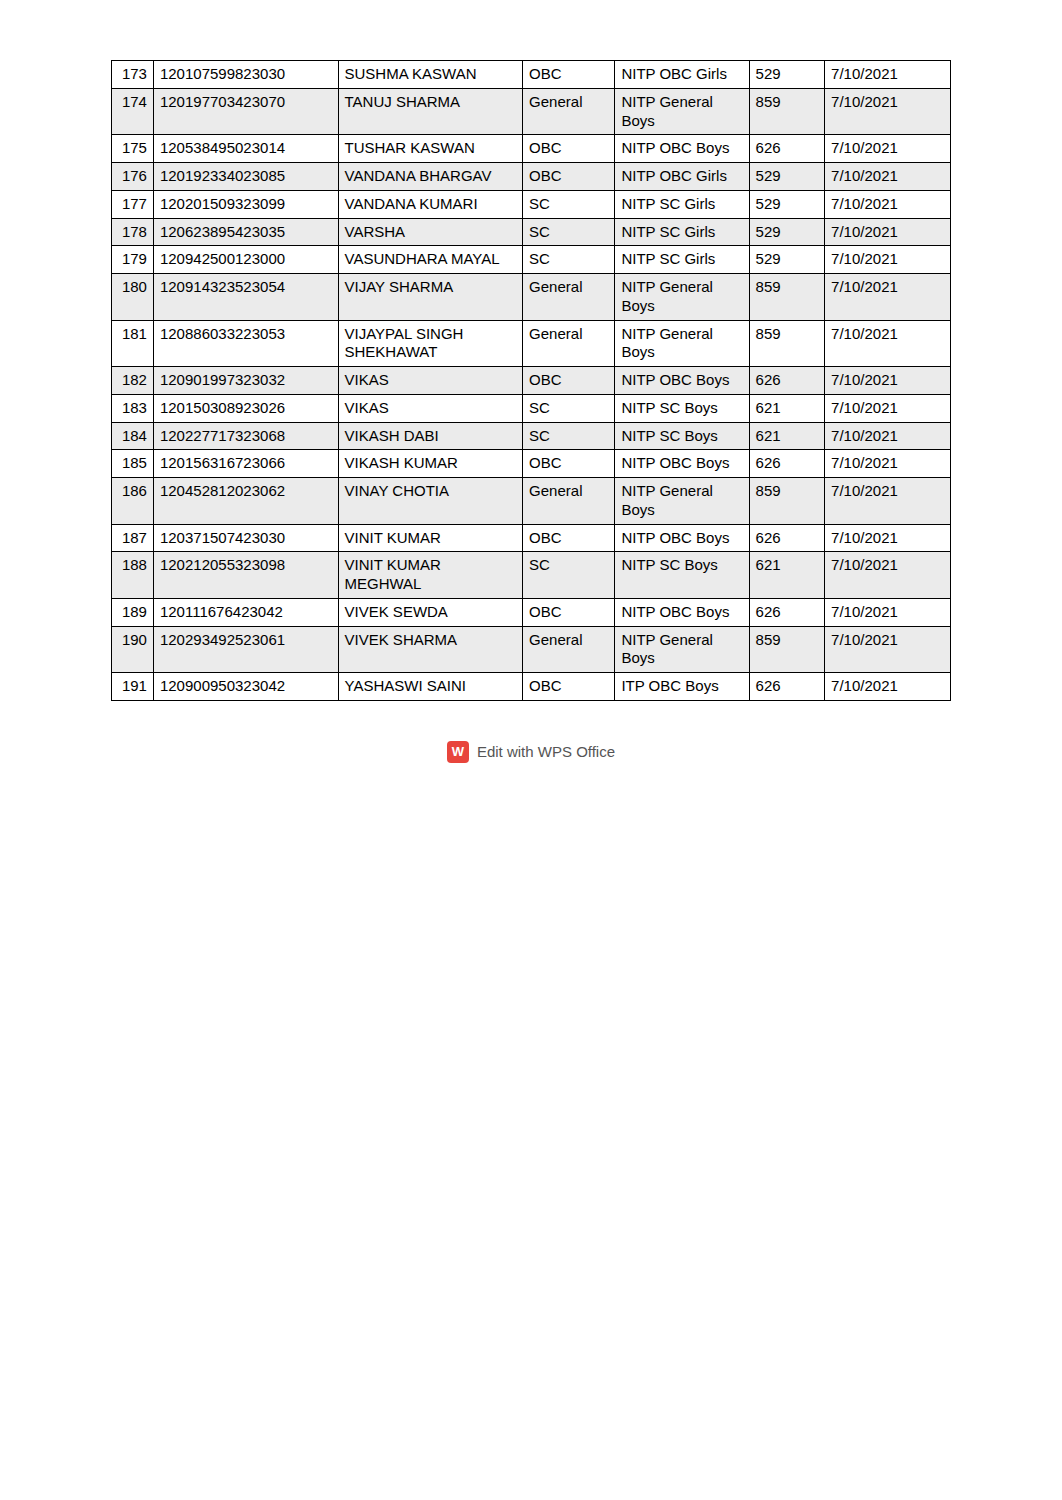| 173 | 120107599823030 | SUSHMA KASWAN | OBC | NITP OBC Girls | 529 | 7/10/2021 |
| 174 | 120197703423070 | TANUJ SHARMA | General | NITP General Boys | 859 | 7/10/2021 |
| 175 | 120538495023014 | TUSHAR KASWAN | OBC | NITP OBC Boys | 626 | 7/10/2021 |
| 176 | 120192334023085 | VANDANA BHARGAV | OBC | NITP OBC Girls | 529 | 7/10/2021 |
| 177 | 120201509323099 | VANDANA KUMARI | SC | NITP SC Girls | 529 | 7/10/2021 |
| 178 | 120623895423035 | VARSHA | SC | NITP SC Girls | 529 | 7/10/2021 |
| 179 | 120942500123000 | VASUNDHARA MAYAL | SC | NITP SC Girls | 529 | 7/10/2021 |
| 180 | 120914323523054 | VIJAY SHARMA | General | NITP General Boys | 859 | 7/10/2021 |
| 181 | 120886033223053 | VIJAYPAL SINGH SHEKHAWAT | General | NITP General Boys | 859 | 7/10/2021 |
| 182 | 120901997323032 | VIKAS | OBC | NITP OBC Boys | 626 | 7/10/2021 |
| 183 | 120150308923026 | VIKAS | SC | NITP SC Boys | 621 | 7/10/2021 |
| 184 | 120227717323068 | VIKASH DABI | SC | NITP SC Boys | 621 | 7/10/2021 |
| 185 | 120156316723066 | VIKASH KUMAR | OBC | NITP OBC Boys | 626 | 7/10/2021 |
| 186 | 120452812023062 | VINAY CHOTIA | General | NITP General Boys | 859 | 7/10/2021 |
| 187 | 120371507423030 | VINIT KUMAR | OBC | NITP OBC Boys | 626 | 7/10/2021 |
| 188 | 120212055323098 | VINIT KUMAR MEGHWAL | SC | NITP SC Boys | 621 | 7/10/2021 |
| 189 | 120111676423042 | VIVEK SEWDA | OBC | NITP OBC Boys | 626 | 7/10/2021 |
| 190 | 120293492523061 | VIVEK SHARMA | General | NITP General Boys | 859 | 7/10/2021 |
| 191 | 120900950323042 | YASHASWI SAINI | OBC | ITP OBC Boys | 626 | 7/10/2021 |
WEdit with WPS Office